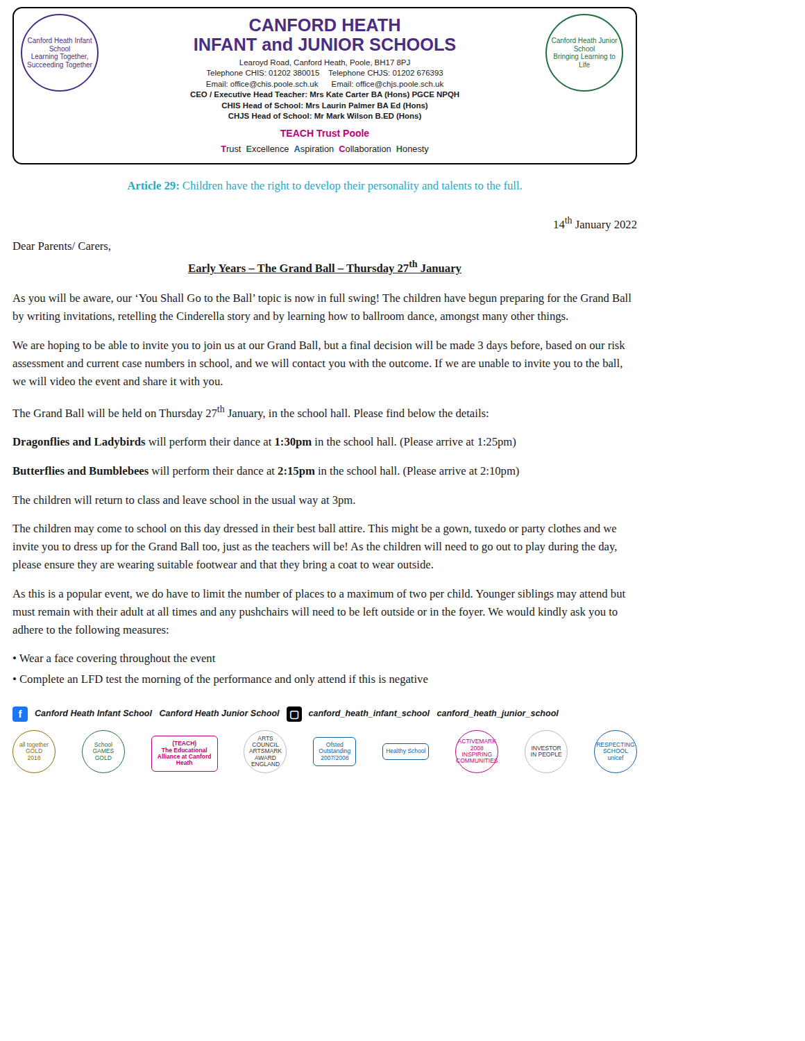Canford Heath Infant School
Learning Together,
Succeeding Together
CANFORD HEATH
INFANT and JUNIOR SCHOOLS
Learoyd Road, Canford Heath, Poole, BH17 8PJ
Telephone CHIS: 01202 380015 Telephone CHJS: 01202 676393
Email: office@chis.poole.sch.uk Email: office@chjs.poole.sch.uk
CEO / Executive Head Teacher: Mrs Kate Carter BA (Hons) PGCE NPQH
CHIS Head of School: Mrs Laurin Palmer BA Ed (Hons)
CHJS Head of School: Mr Mark Wilson B.ED (Hons)
TEACH Trust Poole
Trust Excellence Aspiration Collaboration Honesty
Canford Heath Junior School
Bringing Learning to Life
Article 29: Children have the right to develop their personality and talents to the full.
14th January 2022
Dear Parents/ Carers,
Early Years – The Grand Ball – Thursday 27th January
As you will be aware, our ‘You Shall Go to the Ball’ topic is now in full swing! The children have begun preparing for the Grand Ball by writing invitations, retelling the Cinderella story and by learning how to ballroom dance, amongst many other things.
We are hoping to be able to invite you to join us at our Grand Ball, but a final decision will be made 3 days before, based on our risk assessment and current case numbers in school, and we will contact you with the outcome. If we are unable to invite you to the ball, we will video the event and share it with you.
The Grand Ball will be held on Thursday 27th January, in the school hall. Please find below the details:
Dragonflies and Ladybirds will perform their dance at 1:30pm in the school hall. (Please arrive at 1:25pm)
Butterflies and Bumblebees will perform their dance at 2:15pm in the school hall. (Please arrive at 2:10pm)
The children will return to class and leave school in the usual way at 3pm.
The children may come to school on this day dressed in their best ball attire. This might be a gown, tuxedo or party clothes and we invite you to dress up for the Grand Ball too, just as the teachers will be! As the children will need to go out to play during the day, please ensure they are wearing suitable footwear and that they bring a coat to wear outside.
As this is a popular event, we do have to limit the number of places to a maximum of two per child. Younger siblings may attend but must remain with their adult at all times and any pushchairs will need to be left outside or in the foyer. We would kindly ask you to adhere to the following measures:
Wear a face covering throughout the event
Complete an LFD test the morning of the performance and only attend if this is negative
f Canford Heath Infant School Canford Heath Junior School ▢ canford_heath_infant_school canford_heath_junior_school
all together
GOLD
2018
School
GAMES
GOLD
(TEACH)
The Educational Alliance at Canford Heath
ARTS COUNCIL
ARTSMARK
AWARD
ENGLAND
Ofsted
Outstanding
2007/2008
Healthy School
ACTIVEMARK
2008
INSPIRING COMMUNITIES
INVESTOR IN PEOPLE
RESPECTING
SCHOOL
unicef